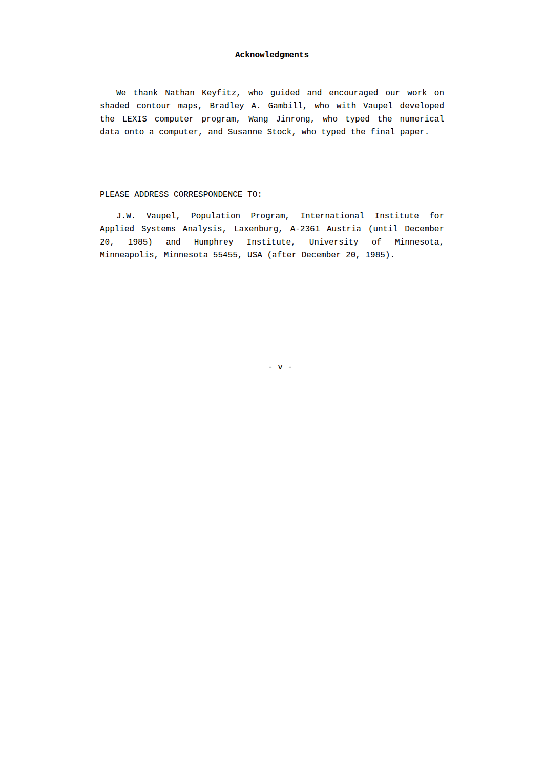Acknowledgments
We thank Nathan Keyfitz, who guided and encouraged our work on shaded contour maps, Bradley A. Gambill, who with Vaupel developed the LEXIS computer program, Wang Jinrong, who typed the numerical data onto a computer, and Susanne Stock, who typed the final paper.
PLEASE ADDRESS CORRESPONDENCE TO:
J.W. Vaupel, Population Program, International Institute for Applied Systems Analysis, Laxenburg, A-2361 Austria (until December 20, 1985) and Humphrey Institute, University of Minnesota, Minneapolis, Minnesota 55455, USA (after December 20, 1985).
- v -